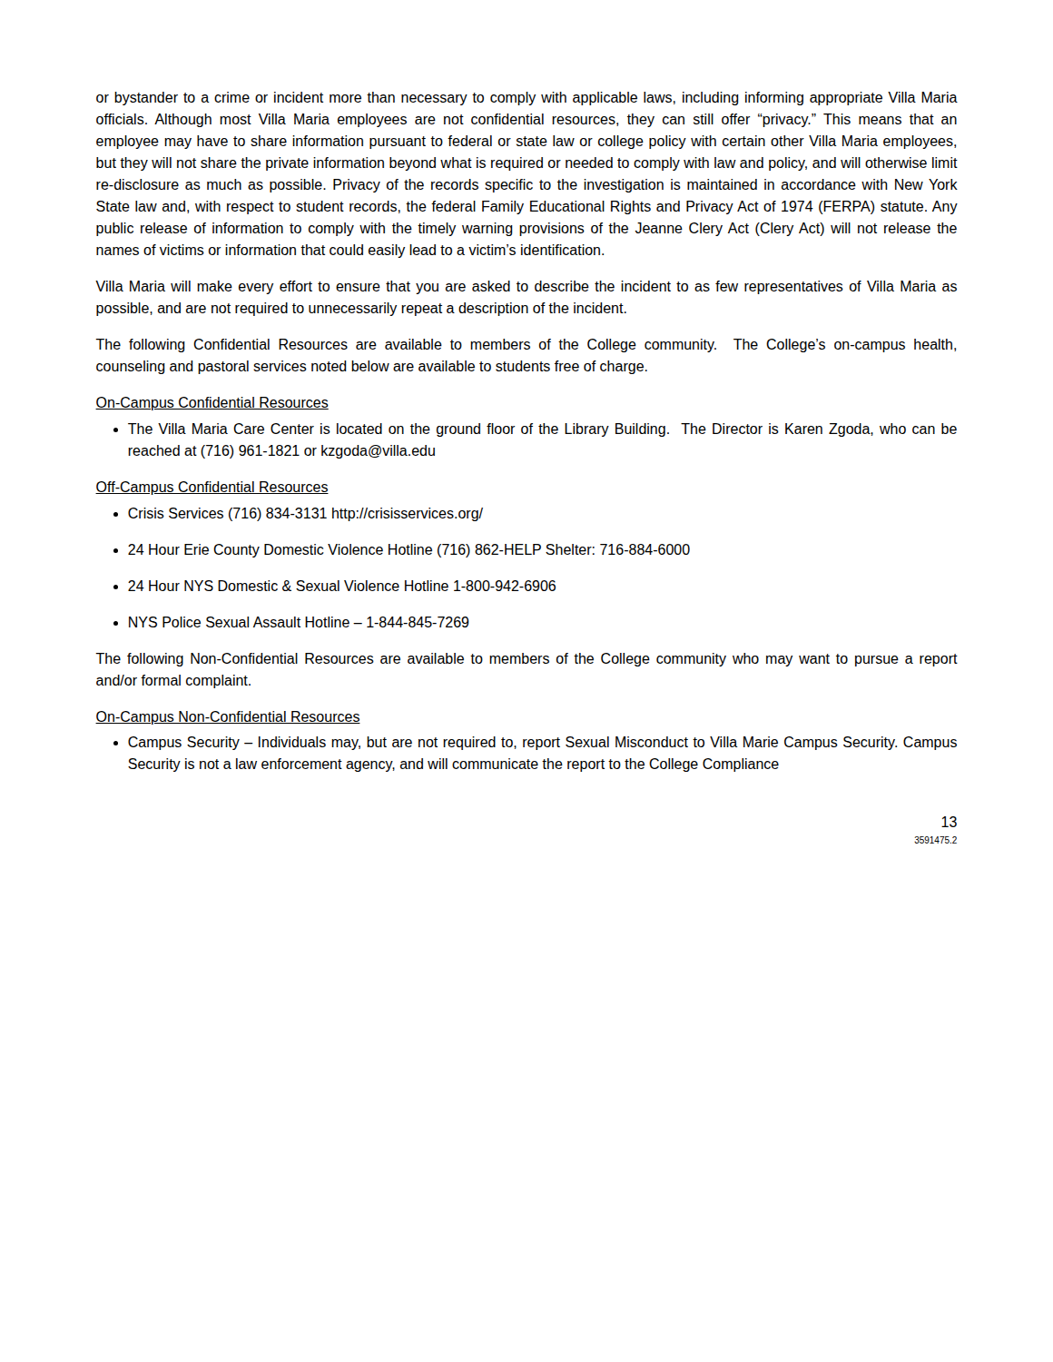or bystander to a crime or incident more than necessary to comply with applicable laws, including informing appropriate Villa Maria officials. Although most Villa Maria employees are not confidential resources, they can still offer “privacy.” This means that an employee may have to share information pursuant to federal or state law or college policy with certain other Villa Maria employees, but they will not share the private information beyond what is required or needed to comply with law and policy, and will otherwise limit re-disclosure as much as possible. Privacy of the records specific to the investigation is maintained in accordance with New York State law and, with respect to student records, the federal Family Educational Rights and Privacy Act of 1974 (FERPA) statute. Any public release of information to comply with the timely warning provisions of the Jeanne Clery Act (Clery Act) will not release the names of victims or information that could easily lead to a victim’s identification.
Villa Maria will make every effort to ensure that you are asked to describe the incident to as few representatives of Villa Maria as possible, and are not required to unnecessarily repeat a description of the incident.
The following Confidential Resources are available to members of the College community. The College’s on-campus health, counseling and pastoral services noted below are available to students free of charge.
On-Campus Confidential Resources
The Villa Maria Care Center is located on the ground floor of the Library Building. The Director is Karen Zgoda, who can be reached at (716) 961-1821 or kzgoda@villa.edu
Off-Campus Confidential Resources
Crisis Services (716) 834-3131 http://crisisservices.org/
24 Hour Erie County Domestic Violence Hotline (716) 862-HELP Shelter: 716-884-6000
24 Hour NYS Domestic & Sexual Violence Hotline 1-800-942-6906
NYS Police Sexual Assault Hotline – 1-844-845-7269
The following Non-Confidential Resources are available to members of the College community who may want to pursue a report and/or formal complaint.
On-Campus Non-Confidential Resources
Campus Security – Individuals may, but are not required to, report Sexual Misconduct to Villa Marie Campus Security. Campus Security is not a law enforcement agency, and will communicate the report to the College Compliance
13
3591475.2